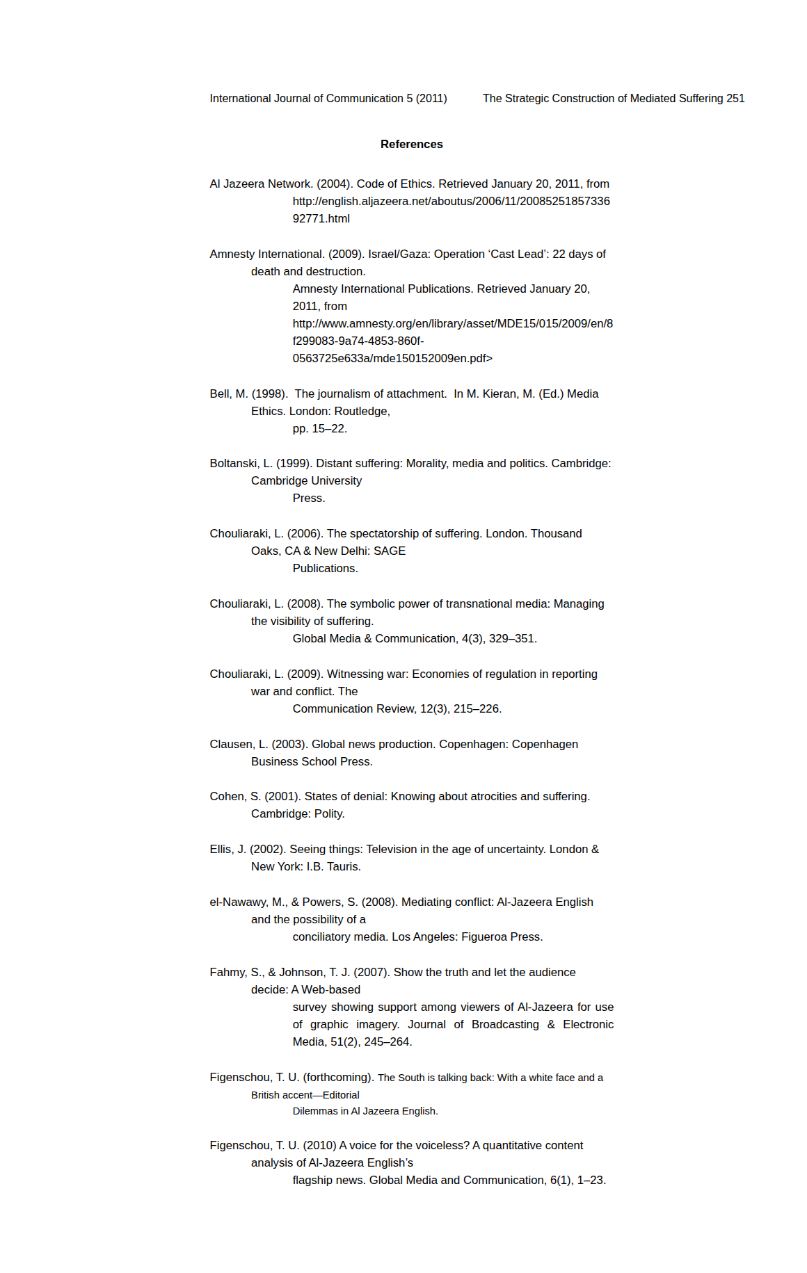International Journal of Communication 5 (2011) The Strategic Construction of Mediated Suffering 251
References
Al Jazeera Network. (2004). Code of Ethics. Retrieved January 20, 2011, from http://english.aljazeera.net/aboutus/2006/11/2008525185733692771.html
Amnesty International. (2009). Israel/Gaza: Operation ‘Cast Lead’: 22 days of death and destruction. Amnesty International Publications. Retrieved January 20, 2011, from http://www.amnesty.org/en/library/asset/MDE15/015/2009/en/8f299083-9a74-4853-860f- 0563725e633a/mde150152009en.pdf>
Bell, M. (1998). The journalism of attachment. In M. Kieran, M. (Ed.) Media Ethics. London: Routledge, pp. 15–22.
Boltanski, L. (1999). Distant suffering: Morality, media and politics. Cambridge: Cambridge University Press.
Chouliaraki, L. (2006). The spectatorship of suffering. London. Thousand Oaks, CA & New Delhi: SAGE Publications.
Chouliaraki, L. (2008). The symbolic power of transnational media: Managing the visibility of suffering. Global Media & Communication, 4(3), 329–351.
Chouliaraki, L. (2009). Witnessing war: Economies of regulation in reporting war and conflict. The Communication Review, 12(3), 215–226.
Clausen, L. (2003). Global news production. Copenhagen: Copenhagen Business School Press.
Cohen, S. (2001). States of denial: Knowing about atrocities and suffering. Cambridge: Polity.
Ellis, J. (2002). Seeing things: Television in the age of uncertainty. London & New York: I.B. Tauris.
el-Nawawy, M., & Powers, S. (2008). Mediating conflict: Al-Jazeera English and the possibility of a conciliatory media. Los Angeles: Figueroa Press.
Fahmy, S., & Johnson, T. J. (2007). Show the truth and let the audience decide: A Web-based survey showing support among viewers of Al-Jazeera for use of graphic imagery. Journal of Broadcasting & Electronic Media, 51(2), 245–264.
Figenschou, T. U. (forthcoming). The South is talking back: With a white face and a British accent—Editorial Dilemmas in Al Jazeera English.
Figenschou, T. U. (2010) A voice for the voiceless? A quantitative content analysis of Al-Jazeera English’s flagship news. Global Media and Communication, 6(1), 1–23.